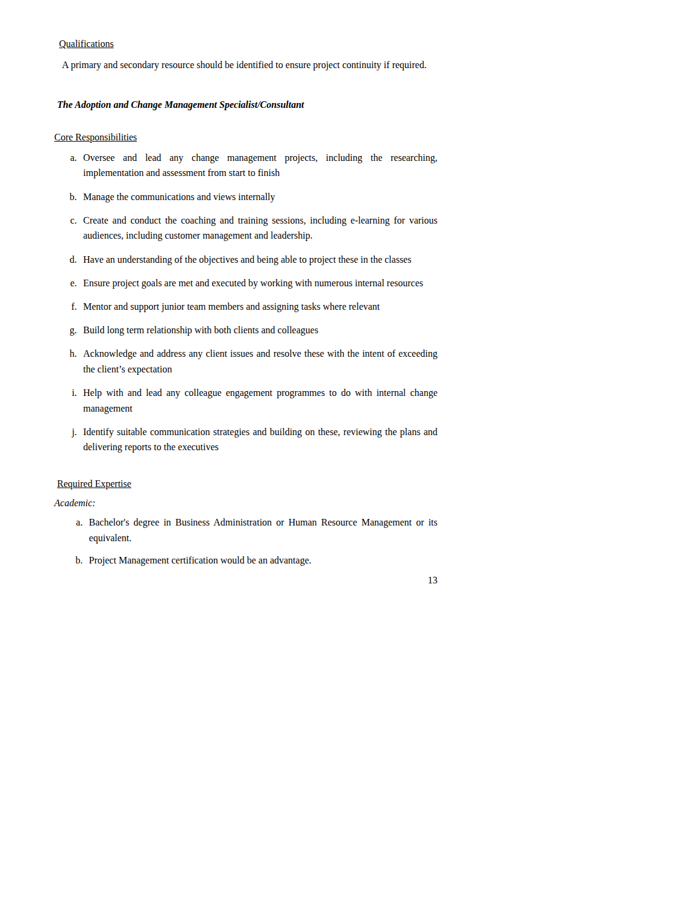Qualifications
A primary and secondary resource should be identified to ensure project continuity if required.
The Adoption and Change Management Specialist/Consultant
Core Responsibilities
Oversee and lead any change management projects, including the researching, implementation and assessment from start to finish
Manage the communications and views internally
Create and conduct the coaching and training sessions, including e-learning for various audiences, including customer management and leadership.
Have an understanding of the objectives and being able to project these in the classes
Ensure project goals are met and executed by working with numerous internal resources
Mentor and support junior team members and assigning tasks where relevant
Build long term relationship with both clients and colleagues
Acknowledge and address any client issues and resolve these with the intent of exceeding the client’s expectation
Help with and lead any colleague engagement programmes to do with internal change management
Identify suitable communication strategies and building on these, reviewing the plans and delivering reports to the executives
Required Expertise
Academic:
Bachelor's degree in Business Administration or Human Resource Management or its equivalent.
Project Management certification would be an advantage.
13